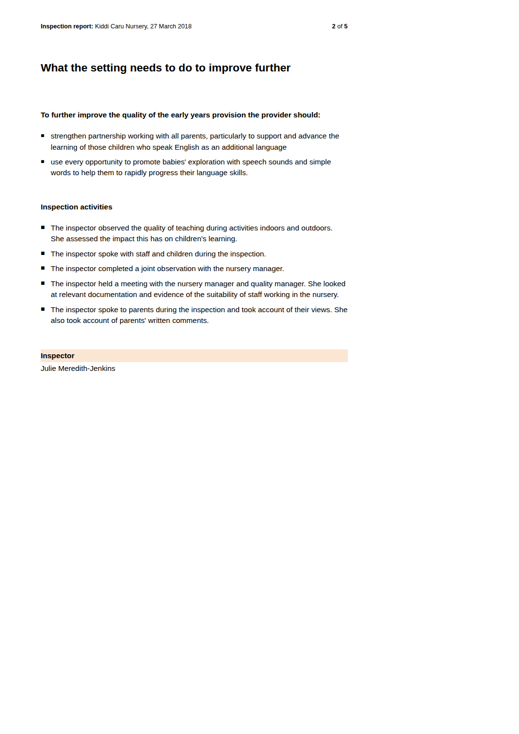Inspection report: Kiddi Caru Nursery, 27 March 2018
2 of 5
What the setting needs to do to improve further
To further improve the quality of the early years provision the provider should:
strengthen partnership working with all parents, particularly to support and advance the learning of those children who speak English as an additional language
use every opportunity to promote babies' exploration with speech sounds and simple words to help them to rapidly progress their language skills.
Inspection activities
The inspector observed the quality of teaching during activities indoors and outdoors. She assessed the impact this has on children's learning.
The inspector spoke with staff and children during the inspection.
The inspector completed a joint observation with the nursery manager.
The inspector held a meeting with the nursery manager and quality manager. She looked at relevant documentation and evidence of the suitability of staff working in the nursery.
The inspector spoke to parents during the inspection and took account of their views. She also took account of parents' written comments.
Inspector
Julie Meredith-Jenkins